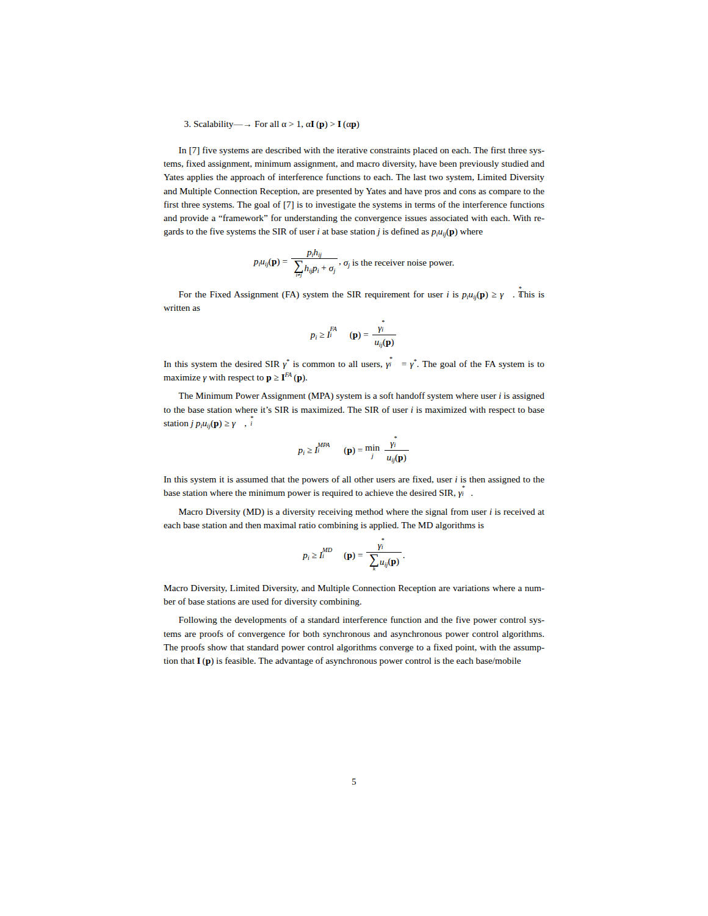3. Scalability—→ For all α > 1, αI (p) > I (αp)
In [7] five systems are described with the iterative constraints placed on each. The first three systems, fixed assignment, minimum assignment, and macro diversity, have been previously studied and Yates applies the approach of interference functions to each. The last two system, Limited Diversity and Multiple Connection Reception, are presented by Yates and have pros and cons as compare to the first three systems. The goal of [7] is to investigate the systems in terms of the interference functions and provide a “framework” for understanding the convergence issues associated with each. With regards to the five systems the SIR of user i at base station j is defined as piuij(p) where
piuij(p) = pihij ∑i≠j hijpi + σj , σj is the receiver noise power.
For the Fixed Assignment (FA) system the SIR requirement for user i is piuij(p) ≥ γ*i. This is written as
pi ≥ IFA i (p) = γ*i uij(p)
In this system the desired SIR γ* is common to all users, γ*i = γ*. The goal of the FA system is to maximize γ with respect to p ≥ IFA (p).
The Minimum Power Assignment (MPA) system is a soft handoff system where user i is assigned to the base station where it’s SIR is maximized. The SIR of user i is maximized with respect to base station j piuij(p) ≥ γ*i,
pi ≥ IMPA i (p) = min j γ*i uij(p)
In this system it is assumed that the powers of all other users are fixed, user i is then assigned to the base station where the minimum power is required to achieve the desired SIR, γ*i.
Macro Diversity (MD) is a diversity receiving method where the signal from user i is received at each base station and then maximal ratio combining is applied. The MD algorithms is
pi ≥ IMD i (p) = γ*i ∑k uij(p) .
Macro Diversity, Limited Diversity, and Multiple Connection Reception are variations where a number of base stations are used for diversity combining.
Following the developments of a standard interference function and the five power control systems are proofs of convergence for both synchronous and asynchronous power control algorithms. The proofs show that standard power control algorithms converge to a fixed point, with the assumption that I (p) is feasible. The advantage of asynchronous power control is the each base/mobile
5